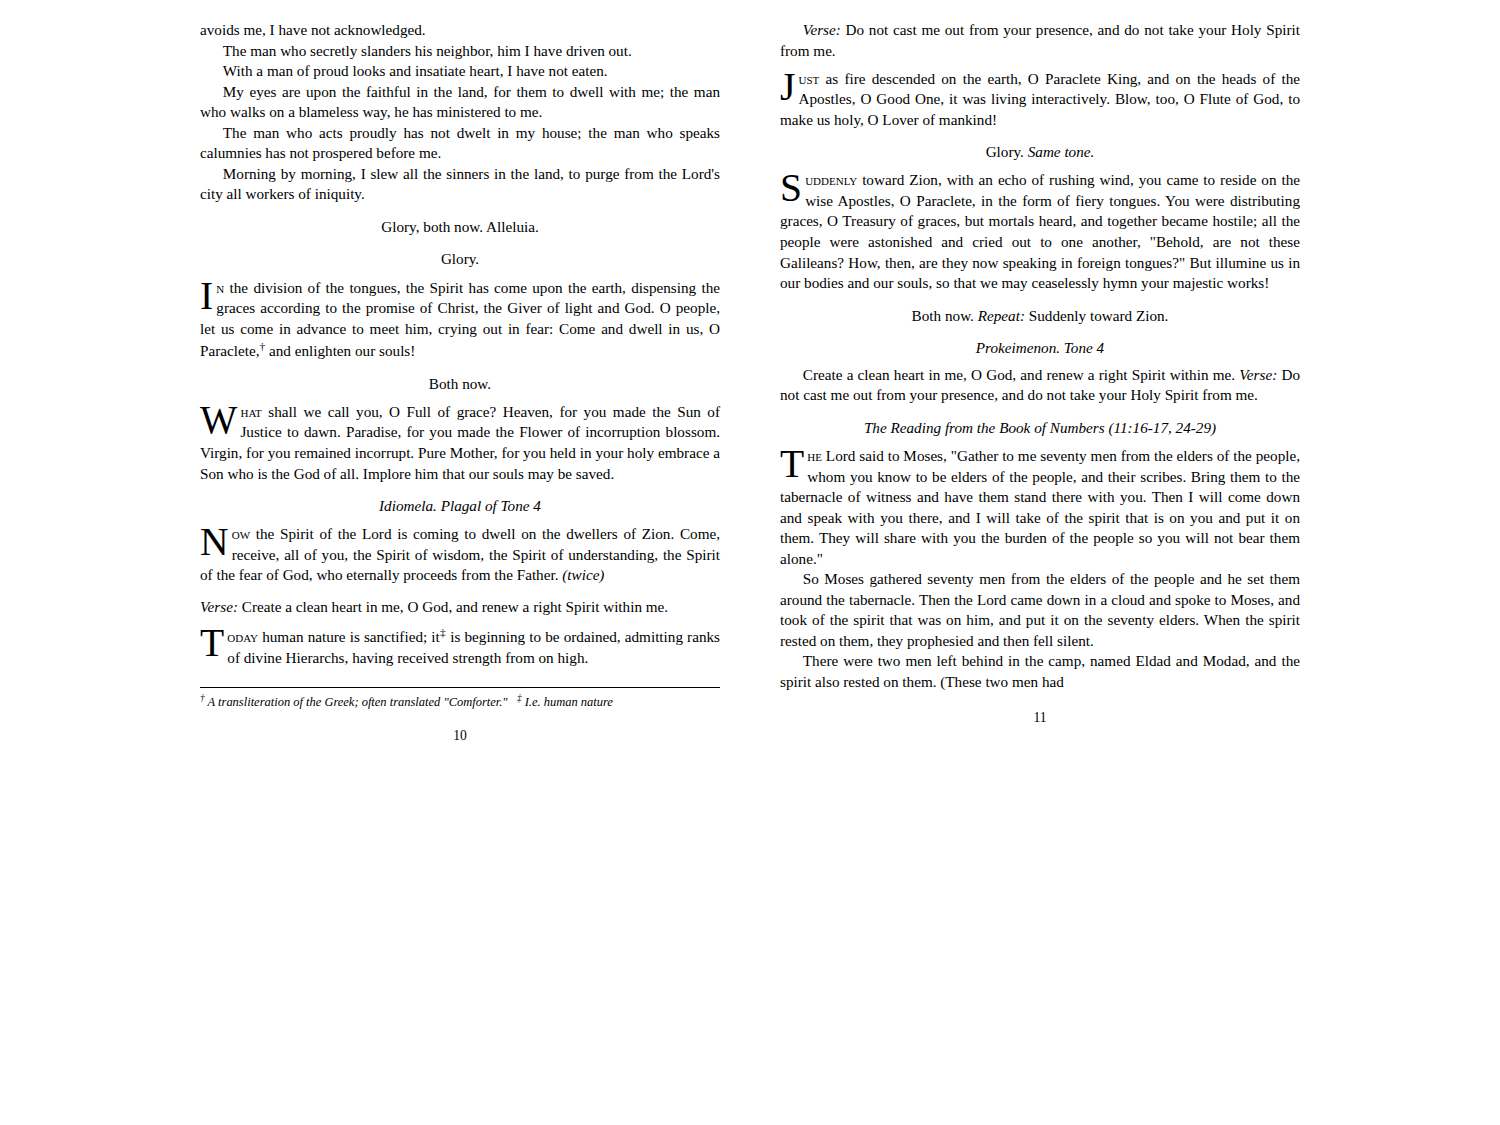avoids me, I have not acknowledged.
The man who secretly slanders his neighbor, him I have driven out.
With a man of proud looks and insatiate heart, I have not eaten.
My eyes are upon the faithful in the land, for them to dwell with me; the man who walks on a blameless way, he has ministered to me.
The man who acts proudly has not dwelt in my house; the man who speaks calumnies has not prospered before me.
Morning by morning, I slew all the sinners in the land, to purge from the Lord's city all workers of iniquity.
Glory, both now. Alleluia.
Glory.
In the division of the tongues, the Spirit has come upon the earth, dispensing the graces according to the promise of Christ, the Giver of light and God. O people, let us come in advance to meet him, crying out in fear: Come and dwell in us, O Paraclete,† and enlighten our souls!
Both now.
What shall we call you, O Full of grace? Heaven, for you made the Sun of Justice to dawn. Paradise, for you made the Flower of incorruption blossom. Virgin, for you remained incorrupt. Pure Mother, for you held in your holy embrace a Son who is the God of all. Implore him that our souls may be saved.
Idiomela. Plagal of Tone 4
Now the Spirit of the Lord is coming to dwell on the dwellers of Zion. Come, receive, all of you, the Spirit of wisdom, the Spirit of understanding, the Spirit of the fear of God, who eternally proceeds from the Father. (twice)
Verse: Create a clean heart in me, O God, and renew a right Spirit within me.
Today human nature is sanctified; it‡ is beginning to be ordained, admitting ranks of divine Hierarchs, having received strength from on high.
† A transliteration of the Greek; often translated "Comforter." ‡ I.e. human nature
10
Verse: Do not cast me out from your presence, and do not take your Holy Spirit from me.
Just as fire descended on the earth, O Paraclete King, and on the heads of the Apostles, O Good One, it was living interactively. Blow, too, O Flute of God, to make us holy, O Lover of mankind!
Glory. Same tone.
Suddenly toward Zion, with an echo of rushing wind, you came to reside on the wise Apostles, O Paraclete, in the form of fiery tongues. You were distributing graces, O Treasury of graces, but mortals heard, and together became hostile; all the people were astonished and cried out to one another, "Behold, are not these Galileans? How, then, are they now speaking in foreign tongues?" But illumine us in our bodies and our souls, so that we may ceaselessly hymn your majestic works!
Both now. Repeat: Suddenly toward Zion.
Prokeimenon. Tone 4
Create a clean heart in me, O God, and renew a right Spirit within me. Verse: Do not cast me out from your presence, and do not take your Holy Spirit from me.
The Reading from the Book of Numbers (11:16-17, 24-29)
The Lord said to Moses, "Gather to me seventy men from the elders of the people, whom you know to be elders of the people, and their scribes. Bring them to the tabernacle of witness and have them stand there with you. Then I will come down and speak with you there, and I will take of the spirit that is on you and put it on them. They will share with you the burden of the people so you will not bear them alone."
So Moses gathered seventy men from the elders of the people and he set them around the tabernacle. Then the Lord came down in a cloud and spoke to Moses, and took of the spirit that was on him, and put it on the seventy elders. When the spirit rested on them, they prophesied and then fell silent.
There were two men left behind in the camp, named Eldad and Modad, and the spirit also rested on them. (These two men had
11